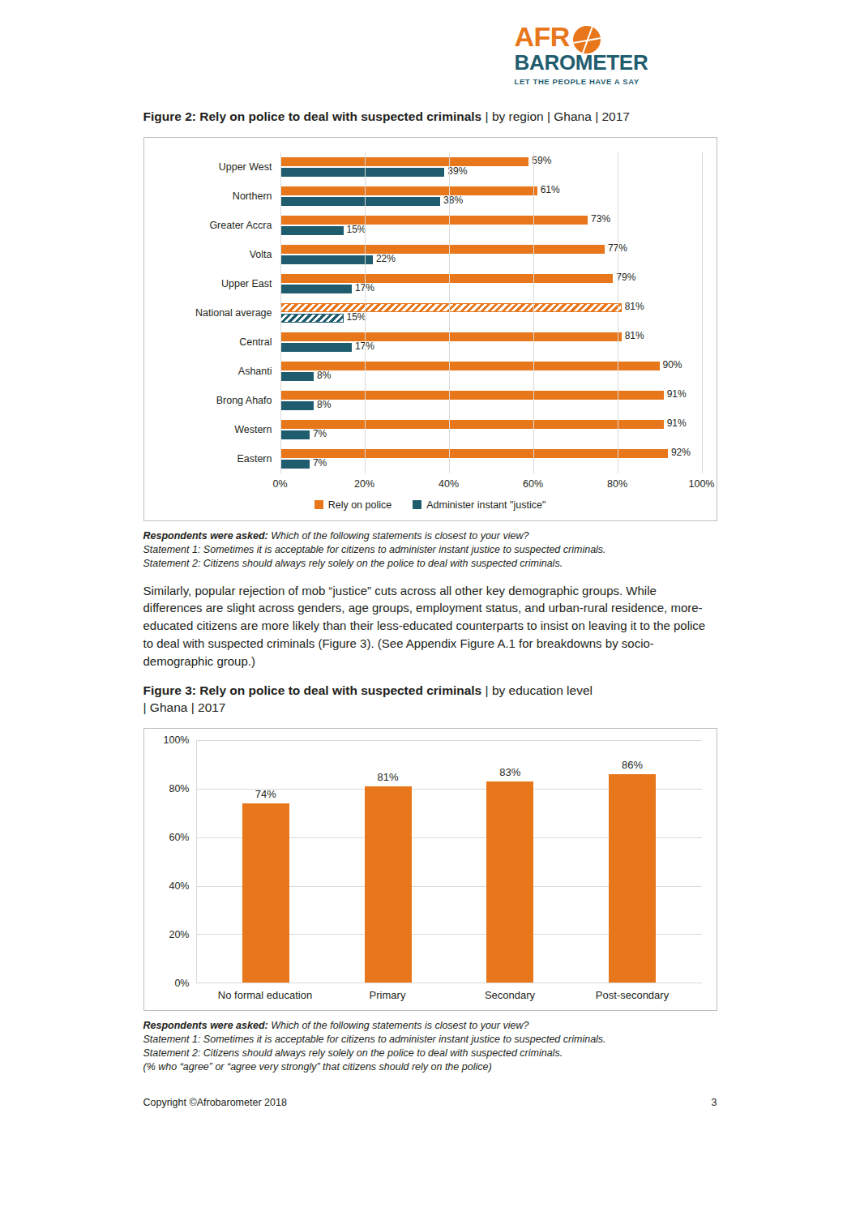AFR
BAROMETER
LET THE PEOPLE HAVE A SAY
Figure 2: Rely on police to deal with suspected criminals | by region | Ghana | 2017
Upper West
59%
39%
Northern
61%
38%
Greater Accra
73%
15%
Volta
77%
22%
Upper East
79%
17%
National average
81%
15%
Central
81%
17%
Ashanti
90%
8%
Brong Ahafo
91%
8%
Western
91%
7%
Eastern
92%
7%
0% 20% 40% 60% 80% 100%
Rely on police
Administer instant "justice"
Respondents were asked: Which of the following statements is closest to your view?
Statement 1: Sometimes it is acceptable for citizens to administer instant justice to suspected criminals.
Statement 2: Citizens should always rely solely on the police to deal with suspected criminals.
Similarly, popular rejection of mob “justice” cuts across all other key demographic groups. While differences are slight across genders, age groups, employment status, and urban-rural residence, more-educated citizens are more likely than their less-educated counterparts to insist on leaving it to the police to deal with suspected criminals (Figure 3). (See Appendix Figure A.1 for breakdowns by socio-demographic group.)
Figure 3: Rely on police to deal with suspected criminals | by education level
| Ghana | 2017
100% 80% 60% 40% 20% 0%
74%
81%
83%
86%
No formal education
Primary
Secondary
Post-secondary
Respondents were asked: Which of the following statements is closest to your view?
Statement 1: Sometimes it is acceptable for citizens to administer instant justice to suspected criminals.
Statement 2: Citizens should always rely solely on the police to deal with suspected criminals.
(% who “agree” or “agree very strongly” that citizens should rely on the police)
Copyright ©Afrobarometer 2018
3